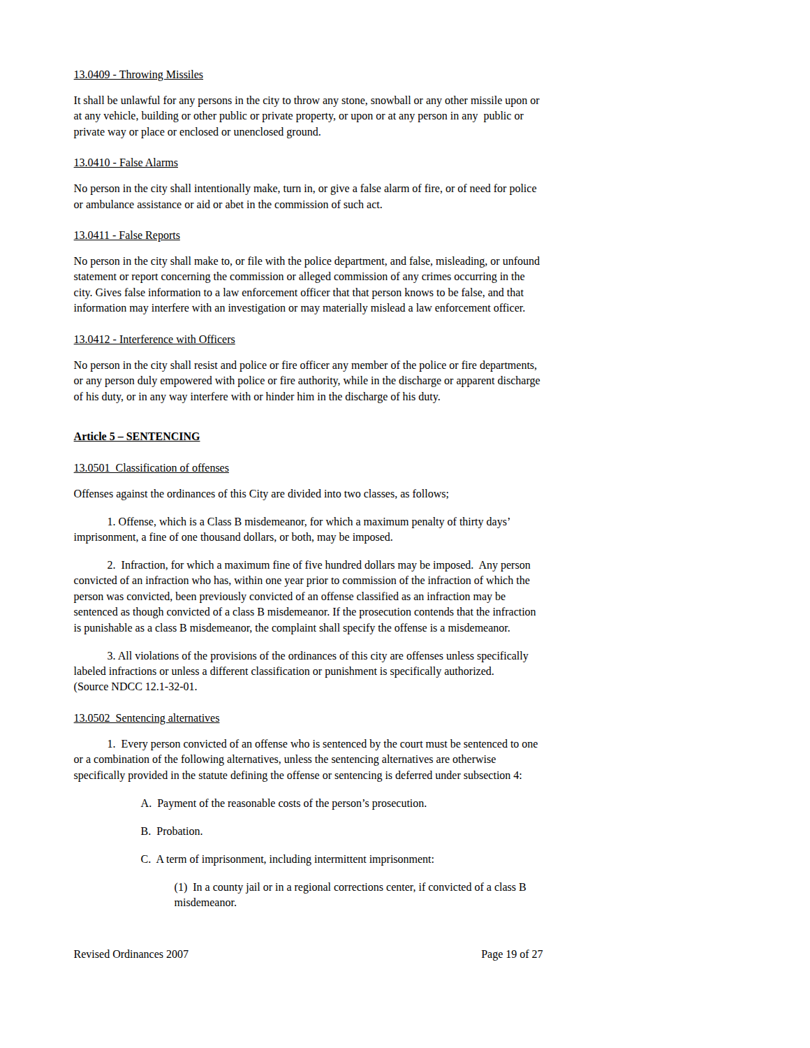13.0409 - Throwing Missiles
It shall be unlawful for any persons in the city to throw any stone, snowball or any other missile upon or at any vehicle, building or other public or private property, or upon or at any person in any public or private way or place or enclosed or unenclosed ground.
13.0410 - False Alarms
No person in the city shall intentionally make, turn in, or give a false alarm of fire, or of need for police or ambulance assistance or aid or abet in the commission of such act.
13.0411 - False Reports
No person in the city shall make to, or file with the police department, and false, misleading, or unfound statement or report concerning the commission or alleged commission of any crimes occurring in the city. Gives false information to a law enforcement officer that that person knows to be false, and that information may interfere with an investigation or may materially mislead a law enforcement officer.
13.0412 - Interference with Officers
No person in the city shall resist and police or fire officer any member of the police or fire departments, or any person duly empowered with police or fire authority, while in the discharge or apparent discharge of his duty, or in any way interfere with or hinder him in the discharge of his duty.
Article 5 – SENTENCING
13.0501 Classification of offenses
Offenses against the ordinances of this City are divided into two classes, as follows;
1. Offense, which is a Class B misdemeanor, for which a maximum penalty of thirty days’ imprisonment, a fine of one thousand dollars, or both, may be imposed.
2. Infraction, for which a maximum fine of five hundred dollars may be imposed. Any person convicted of an infraction who has, within one year prior to commission of the infraction of which the person was convicted, been previously convicted of an offense classified as an infraction may be sentenced as though convicted of a class B misdemeanor. If the prosecution contends that the infraction is punishable as a class B misdemeanor, the complaint shall specify the offense is a misdemeanor.
3. All violations of the provisions of the ordinances of this city are offenses unless specifically labeled infractions or unless a different classification or punishment is specifically authorized.
(Source NDCC 12.1-32-01.
13.0502 Sentencing alternatives
1. Every person convicted of an offense who is sentenced by the court must be sentenced to one or a combination of the following alternatives, unless the sentencing alternatives are otherwise specifically provided in the statute defining the offense or sentencing is deferred under subsection 4:
A. Payment of the reasonable costs of the person’s prosecution.
B. Probation.
C. A term of imprisonment, including intermittent imprisonment:
(1) In a county jail or in a regional corrections center, if convicted of a class B misdemeanor.
Revised Ordinances 2007 Page 19 of 27